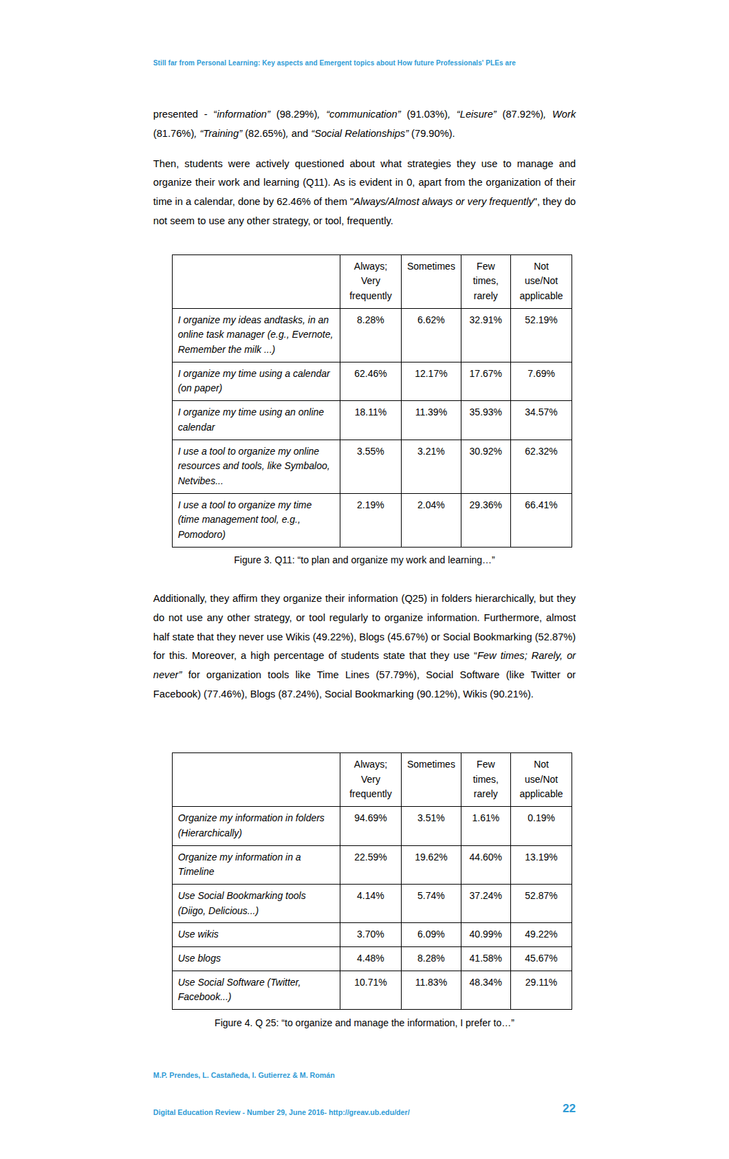Still far from Personal Learning: Key aspects and Emergent topics about How future Professionals' PLEs are
presented - “information” (98.29%), “communication” (91.03%), “Leisure” (87.92%), Work (81.76%), “Training” (82.65%), and “Social Relationships” (79.90%).
Then, students were actively questioned about what strategies they use to manage and organize their work and learning (Q11). As is evident in 0, apart from the organization of their time in a calendar, done by 62.46% of them "Always/Almost always or very frequently", they do not seem to use any other strategy, or tool, frequently.
| | Always; Very frequently | Sometimes | Few times, rarely | Not use/Not applicable |
| --- | --- | --- | --- | --- |
| I organize my ideas andtasks, in an online task manager (e.g., Evernote, Remember the milk ...) | 8.28% | 6.62% | 32.91% | 52.19% |
| I organize my time using a calendar (on paper) | 62.46% | 12.17% | 17.67% | 7.69% |
| I organize my time using an online calendar | 18.11% | 11.39% | 35.93% | 34.57% |
| I use a tool to organize my online resources and tools, like Symbaloo, Netvibes... | 3.55% | 3.21% | 30.92% | 62.32% |
| I use a tool to organize my time (time management tool, e.g., Pomodoro) | 2.19% | 2.04% | 29.36% | 66.41% |
Figure 3. Q11: “to plan and organize my work and learning…”
Additionally, they affirm they organize their information (Q25) in folders hierarchically, but they do not use any other strategy, or tool regularly to organize information. Furthermore, almost half state that they never use Wikis (49.22%), Blogs (45.67%) or Social Bookmarking (52.87%) for this. Moreover, a high percentage of students state that they use “Few times; Rarely, or never” for organization tools like Time Lines (57.79%), Social Software (like Twitter or Facebook) (77.46%), Blogs (87.24%), Social Bookmarking (90.12%), Wikis (90.21%).
| | Always; Very frequently | Sometimes | Few times, rarely | Not use/Not applicable |
| --- | --- | --- | --- | --- |
| Organize my information in folders (Hierarchically) | 94.69% | 3.51% | 1.61% | 0.19% |
| Organize my information in a Timeline | 22.59% | 19.62% | 44.60% | 13.19% |
| Use Social Bookmarking tools (Diigo, Delicious...) | 4.14% | 5.74% | 37.24% | 52.87% |
| Use wikis | 3.70% | 6.09% | 40.99% | 49.22% |
| Use blogs | 4.48% | 8.28% | 41.58% | 45.67% |
| Use Social Software (Twitter, Facebook...) | 10.71% | 11.83% | 48.34% | 29.11% |
Figure 4. Q 25: “to organize and manage the information, I prefer to…”
M.P. Prendes, L. Castañeda, I. Gutierrez & M. Román
Digital Education Review - Number 29, June 2016- http://greav.ub.edu/der/ 22